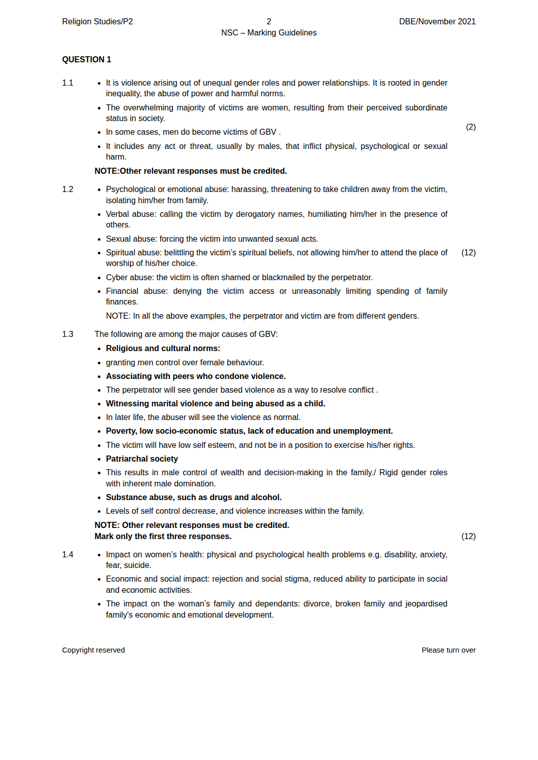Religion Studies/P2
2
DBE/November 2021
NSC – Marking Guidelines
QUESTION 1
1.1
It is violence arising out of unequal gender roles and power relationships. It is rooted in gender inequality, the abuse of power and harmful norms.
The overwhelming majority of victims are women, resulting from their perceived subordinate status in society.
In some cases, men do become victims of GBV .
It includes any act or threat, usually by males, that inflict physical, psychological or sexual harm.
NOTE:Other relevant responses must be credited.
(2)
1.2
Psychological or emotional abuse: harassing, threatening to take children away from the victim, isolating him/her from family.
Verbal abuse: calling the victim by derogatory names, humiliating him/her in the presence of others.
Sexual abuse: forcing the victim into unwanted sexual acts.
Spiritual abuse: belittling the victim’s spiritual beliefs, not allowing him/her to attend the place of worship of his/her choice.
Cyber abuse: the victim is often shamed or blackmailed by the perpetrator.
Financial abuse: denying the victim access or unreasonably limiting spending of family finances.
NOTE: In all the above examples, the perpetrator and victim are from different genders.
(12)
1.3
The following are among the major causes of GBV:
Religious and cultural norms:
granting men control over female behaviour.
Associating with peers who condone violence.
The perpetrator will see gender based violence as a way to resolve conflict .
Witnessing marital violence and being abused as a child.
In later life, the abuser will see the violence as normal.
Poverty, low socio-economic status, lack of education and unemployment.
The victim will have low self esteem, and not be in a position to exercise his/her rights.
Patriarchal society
This results in male control of wealth and decision-making in the family./ Rigid gender roles with inherent male domination.
Substance abuse, such as drugs and alcohol.
Levels of self control decrease, and violence increases within the family.
NOTE: Other relevant responses must be credited.
Mark only the first three responses.
(12)
1.4
Impact on women’s health: physical and psychological health problems e.g. disability, anxiety, fear, suicide.
Economic and social impact: rejection and social stigma, reduced ability to participate in social and economic activities.
The impact on the woman’s family and dependants: divorce, broken family and jeopardised family's economic and emotional development.
Copyright reserved
Please turn over